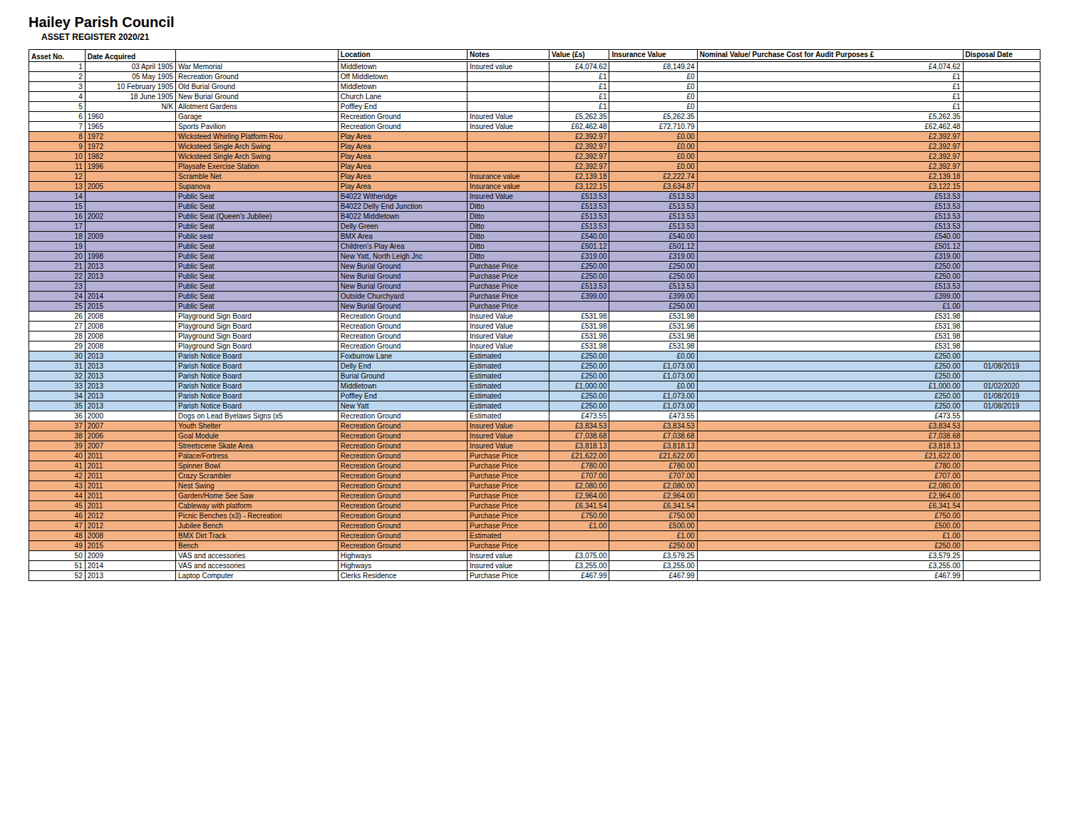Hailey Parish Council
ASSET REGISTER 2020/21
| Asset No. | Date Acquired | | Location | Notes | Value (£s) | Insurance Value | Nominal Value/ Purchase Cost for Audit Purposes £ | Disposal Date |
| --- | --- | --- | --- | --- | --- | --- | --- | --- |
| 1 | 03 April 1905 | War Memorial | Middletown | Insured value | £4,074.62 | £8,149.24 | £4,074.62 | |
| 2 | 05 May 1905 | Recreation Ground | Off Middletown | | £1 | £0 | £1 | |
| 3 | 10 February 1905 | Old Burial Ground | Middletown | | £1 | £0 | £1 | |
| 4 | 18 June 1905 | New Burial Ground | Church Lane | | £1 | £0 | £1 | |
| 5 | N/K | Allotment Gardens | Poffley End | | £1 | £0 | £1 | |
| 6 | 1960 | Garage | Recreation Ground | Insured Value | £5,262.35 | £5,262.35 | £5,262.35 | |
| 7 | 1965 | Sports Pavilion | Recreation Ground | Insured Value | £62,462.48 | £72,710.79 | £62,462.48 | |
| 8 | 1972 | Wicksteed Whirling Platform Rou | Play Area | | £2,392.97 | £0.00 | £2,392.97 | |
| 9 | 1972 | Wicksteed Single Arch Swing | Play Area | | £2,392.97 | £0.00 | £2,392.97 | |
| 10 | 1982 | Wicksteed Single Arch Swing | Play Area | | £2,392.97 | £0.00 | £2,392.97 | |
| 11 | 1996 | Playsafe Exercise Station | Play Area | | £2,392.97 | £0.00 | £2,392.97 | |
| 12 | | Scramble Net | Play Area | Insurance value | £2,139.18 | £2,222.74 | £2,139.18 | |
| 13 | 2005 | Supanova | Play Area | Insurance value | £3,122.15 | £3,634.87 | £3,122.15 | |
| 14 | | Public Seat | B4022 Witheridge | Insured Value | £513.53 | £513.53 | £513.53 | |
| 15 | | Public Seat | B4022 Delly End Junction | Ditto | £513.53 | £513.53 | £513.53 | |
| 16 | 2002 | Public Seat (Queen's Jubilee) | B4022 Middletown | Ditto | £513.53 | £513.53 | £513.53 | |
| 17 | | Public Seat | Delly Green | Ditto | £513.53 | £513.53 | £513.53 | |
| 18 | 2009 | Public seat | BMX Area | Ditto | £540.00 | £540.00 | £540.00 | |
| 19 | | Public Seat | Children's Play Area | Ditto | £501.12 | £501.12 | £501.12 | |
| 20 | 1998 | Public Seat | New Yatt, North Leigh Jnc | Ditto | £319.00 | £319.00 | £319.00 | |
| 21 | 2013 | Public Seat | New Burial Ground | Purchase Price | £250.00 | £250.00 | £250.00 | |
| 22 | 2013 | Public Seat | New Burial Ground | Purchase Price | £250.00 | £250.00 | £250.00 | |
| 23 | | Public Seat | New Burial Ground | Purchase Price | £513.53 | £513.53 | £513.53 | |
| 24 | 2014 | Public Seat | Outside Churchyard | Purchase Price | £399.00 | £399.00 | £399.00 | |
| 25 | 2015 | Public Seat | New Burial Ground | Purchase Price | | £250.00 | £1.00 | |
| 26 | 2008 | Playground Sign Board | Recreation Ground | Insured Value | £531.98 | £531.98 | £531.98 | |
| 27 | 2008 | Playground Sign Board | Recreation Ground | Insured Value | £531.98 | £531.98 | £531.98 | |
| 28 | 2008 | Playground Sign Board | Recreation Ground | Insured Value | £531.98 | £531.98 | £531.98 | |
| 29 | 2008 | Playground Sign Board | Recreation Ground | Insured Value | £531.98 | £531.98 | £531.98 | |
| 30 | 2013 | Parish Notice Board | Foxburrow Lane | Estimated | £250.00 | £0.00 | £250.00 | |
| 31 | 2013 | Parish Notice Board | Delly End | Estimated | £250.00 | £1,073.00 | £250.00 | 01/08/2019 |
| 32 | 2013 | Parish Notice Board | Burial Ground | Estimated | £250.00 | £1,073.00 | £250.00 | |
| 33 | 2013 | Parish Notice Board | Middletown | Estimated | £1,000.00 | £0.00 | £1,000.00 | 01/02/2020 |
| 34 | 2013 | Parish Notice Board | Poffley End | Estimated | £250.00 | £1,073.00 | £250.00 | 01/08/2019 |
| 35 | 2013 | Parish Notice Board | New Yatt | Estimated | £250.00 | £1,073.00 | £250.00 | 01/08/2019 |
| 36 | 2000 | Dogs on Lead Byelaws Signs (x5 | Recreation Ground | Estimated | £473.55 | £473.55 | £473.55 | |
| 37 | 2007 | Youth Shelter | Recreation Ground | Insured Value | £3,834.53 | £3,834.53 | £3,834.53 | |
| 38 | 2006 | Goal Module | Recreation Ground | Insured Value | £7,038.68 | £7,038.68 | £7,038.68 | |
| 39 | 2007 | Streetscene Skate Area | Recreation Ground | Insured Value | £3,818.13 | £3,818.13 | £3,818.13 | |
| 40 | 2011 | Palace/Fortress | Recreation Ground | Purchase Price | £21,622.00 | £21,622.00 | £21,622.00 | |
| 41 | 2011 | Spinner Bowl | Recreation Ground | Purchase Price | £780.00 | £780.00 | £780.00 | |
| 42 | 2011 | Crazy Scrambler | Recreation Ground | Purchase Price | £707.00 | £707.00 | £707.00 | |
| 43 | 2011 | Nest Swing | Recreation Ground | Purchase Price | £2,080.00 | £2,080.00 | £2,080.00 | |
| 44 | 2011 | Garden/Home See Saw | Recreation Ground | Purchase Price | £2,964.00 | £2,964.00 | £2,964.00 | |
| 45 | 2011 | Cableway with platform | Recreation Ground | Purchase Price | £6,341.54 | £6,341.54 | £6,341.54 | |
| 46 | 2012 | Picnic Benches (x3) - Recreation | Recreation Ground | Purchase Price | £750.00 | £750.00 | £750.00 | |
| 47 | 2012 | Jubilee Bench | Recreation Ground | Purchase Price | £1.00 | £500.00 | £500.00 | |
| 48 | 2008 | BMX Dirt Track | Recreation Ground | Estimated | | £1.00 | £1.00 | |
| 49 | 2015 | Bench | Recreation Ground | Purchase Price | | £250.00 | £250.00 | |
| 50 | 2009 | VAS and accessories | Highways | Insured value | £3,075.00 | £3,579.25 | £3,579.25 | |
| 51 | 2014 | VAS and accessories | Highways | Insured value | £3,255.00 | £3,255.00 | £3,255.00 | |
| 52 | 2013 | Laptop Computer | Clerks Residence | Purchase Price | £467.99 | £467.99 | £467.99 | |